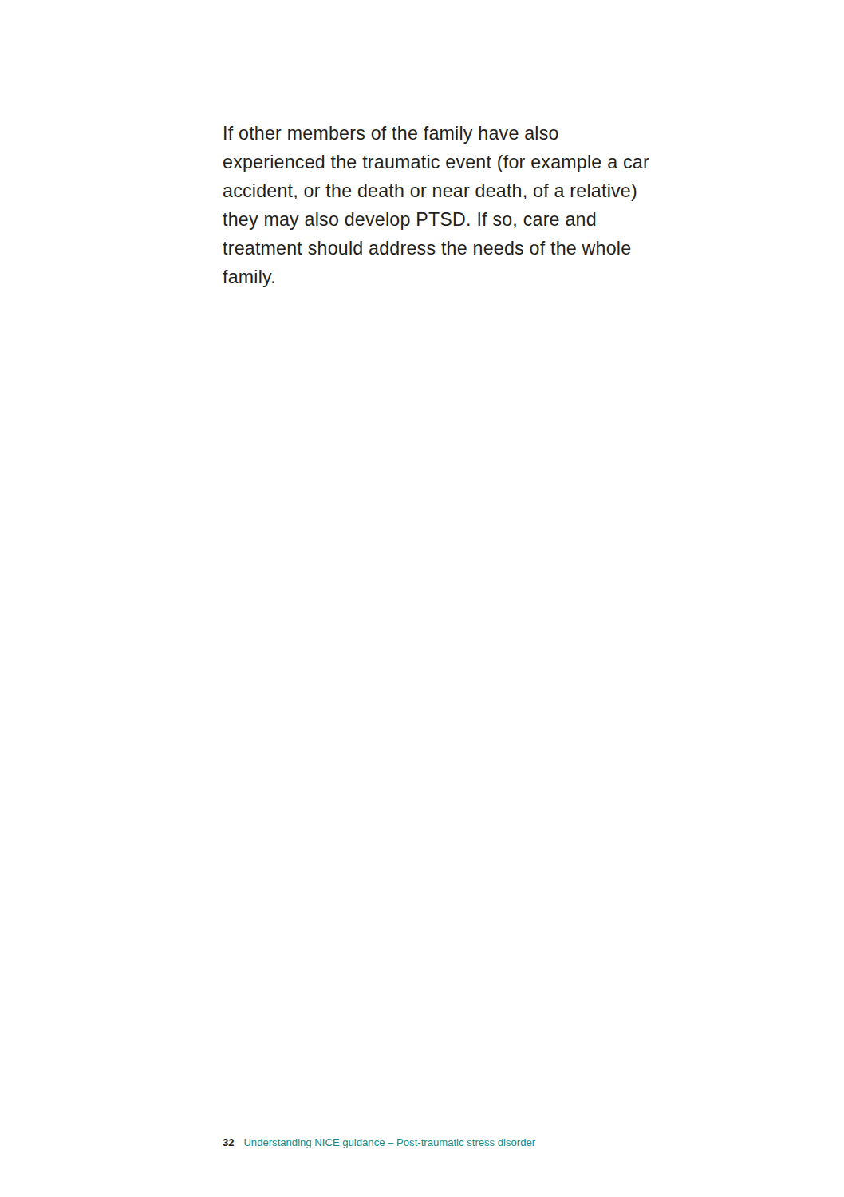If other members of the family have also experienced the traumatic event (for example a car accident, or the death or near death, of a relative) they may also develop PTSD. If so, care and treatment should address the needs of the whole family.
32 Understanding NICE guidance – Post-traumatic stress disorder